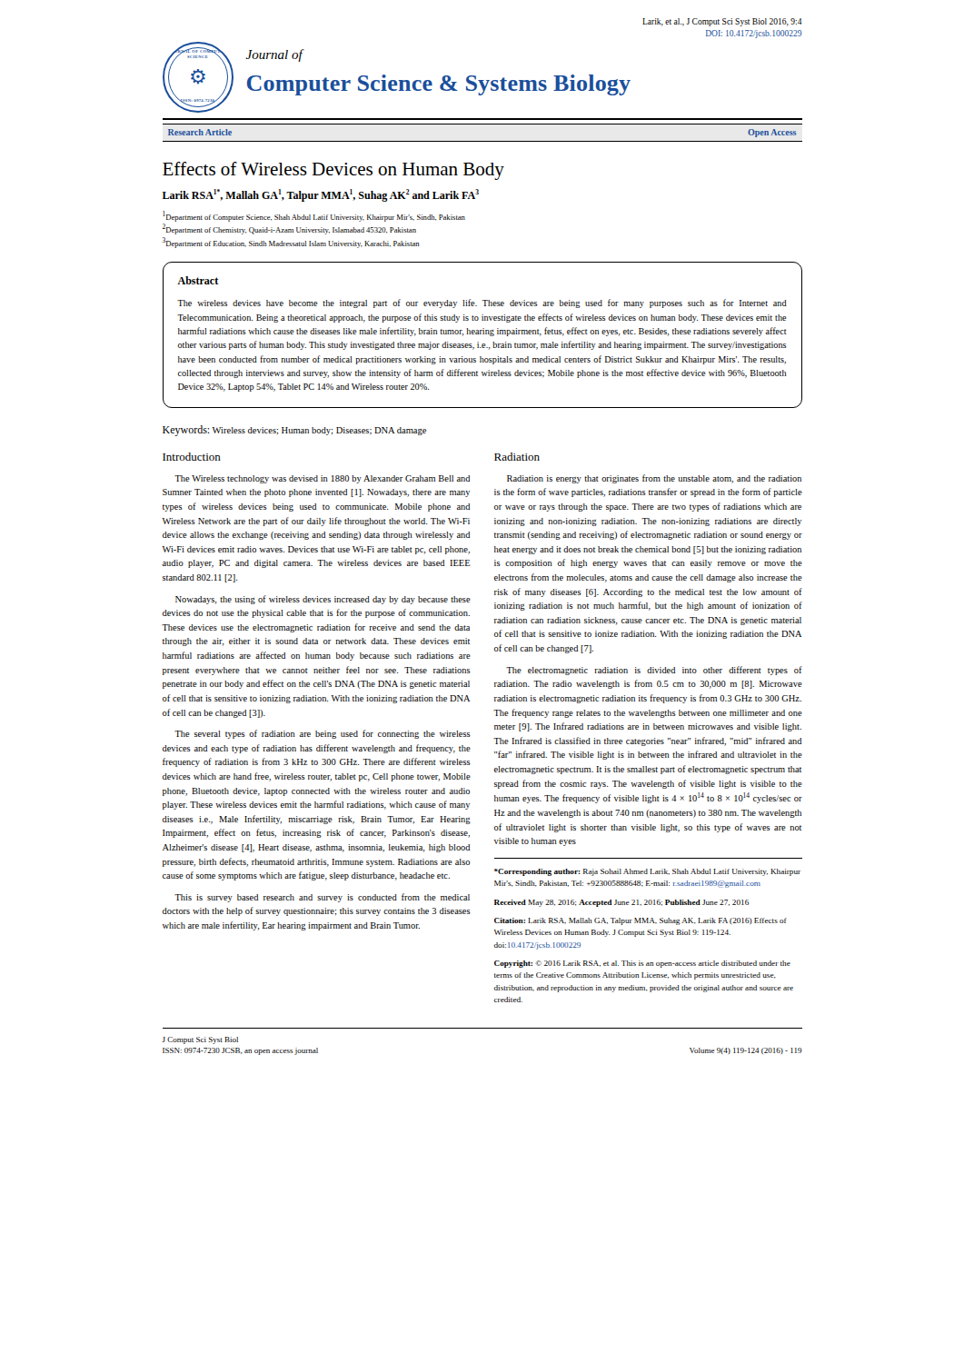Larik, et al., J Comput Sci Syst Biol 2016, 9:4
DOI: 10.4172/jcsb.1000229
JOURNAL OF COMPUTER SCIENCE
⚙
ISSN: 0974-7230
Journal of
Computer Science & Systems Biology
Research Article Open Access
Effects of Wireless Devices on Human Body
Larik RSA1*, Mallah GA1, Talpur MMA1, Suhag AK2 and Larik FA3
1Department of Computer Science, Shah Abdul Latif University, Khairpur Mir's, Sindh, Pakistan
2Department of Chemistry, Quaid-i-Azam University, Islamabad 45320, Pakistan
3Department of Education, Sindh Madressatul Islam University, Karachi, Pakistan
Abstract
The wireless devices have become the integral part of our everyday life. These devices are being used for many purposes such as for Internet and Telecommunication. Being a theoretical approach, the purpose of this study is to investigate the effects of wireless devices on human body. These devices emit the harmful radiations which cause the diseases like male infertility, brain tumor, hearing impairment, fetus, effect on eyes, etc. Besides, these radiations severely affect other various parts of human body. This study investigated three major diseases, i.e., brain tumor, male infertility and hearing impairment. The survey/investigations have been conducted from number of medical practitioners working in various hospitals and medical centers of District Sukkur and Khairpur Mirs'. The results, collected through interviews and survey, show the intensity of harm of different wireless devices; Mobile phone is the most effective device with 96%, Bluetooth Device 32%, Laptop 54%, Tablet PC 14% and Wireless router 20%.
Keywords: Wireless devices; Human body; Diseases; DNA damage
Introduction
The Wireless technology was devised in 1880 by Alexander Graham Bell and Sumner Tainted when the photo phone invented [1]. Nowadays, there are many types of wireless devices being used to communicate. Mobile phone and Wireless Network are the part of our daily life throughout the world. The Wi-Fi device allows the exchange (receiving and sending) data through wirelessly and Wi-Fi devices emit radio waves. Devices that use Wi-Fi are tablet pc, cell phone, audio player, PC and digital camera. The wireless devices are based IEEE standard 802.11 [2].
Nowadays, the using of wireless devices increased day by day because these devices do not use the physical cable that is for the purpose of communication. These devices use the electromagnetic radiation for receive and send the data through the air, either it is sound data or network data. These devices emit harmful radiations are affected on human body because such radiations are present everywhere that we cannot neither feel nor see. These radiations penetrate in our body and effect on the cell's DNA (The DNA is genetic material of cell that is sensitive to ionizing radiation. With the ionizing radiation the DNA of cell can be changed [3]).
The several types of radiation are being used for connecting the wireless devices and each type of radiation has different wavelength and frequency, the frequency of radiation is from 3 kHz to 300 GHz. There are different wireless devices which are hand free, wireless router, tablet pc, Cell phone tower, Mobile phone, Bluetooth device, laptop connected with the wireless router and audio player. These wireless devices emit the harmful radiations, which cause of many diseases i.e., Male Infertility, miscarriage risk, Brain Tumor, Ear Hearing Impairment, effect on fetus, increasing risk of cancer, Parkinson's disease, Alzheimer's disease [4], Heart disease, asthma, insomnia, leukemia, high blood pressure, birth defects, rheumatoid arthritis, Immune system. Radiations are also cause of some symptoms which are fatigue, sleep disturbance, headache etc.
This is survey based research and survey is conducted from the medical doctors with the help of survey questionnaire; this survey contains the 3 diseases which are male infertility, Ear hearing impairment and Brain Tumor.
Radiation
Radiation is energy that originates from the unstable atom, and the radiation is the form of wave particles, radiations transfer or spread in the form of particle or wave or rays through the space. There are two types of radiations which are ionizing and non-ionizing radiation. The non-ionizing radiations are directly transmit (sending and receiving) of electromagnetic radiation or sound energy or heat energy and it does not break the chemical bond [5] but the ionizing radiation is composition of high energy waves that can easily remove or move the electrons from the molecules, atoms and cause the cell damage also increase the risk of many diseases [6]. According to the medical test the low amount of ionizing radiation is not much harmful, but the high amount of ionization of radiation can radiation sickness, cause cancer etc. The DNA is genetic material of cell that is sensitive to ionize radiation. With the ionizing radiation the DNA of cell can be changed [7].
The electromagnetic radiation is divided into other different types of radiation. The radio wavelength is from 0.5 cm to 30,000 m [8]. Microwave radiation is electromagnetic radiation its frequency is from 0.3 GHz to 300 GHz. The frequency range relates to the wavelengths between one millimeter and one meter [9]. The Infrared radiations are in between microwaves and visible light. The Infrared is classified in three categories "near" infrared, "mid" infrared and "far" infrared. The visible light is in between the infrared and ultraviolet in the electromagnetic spectrum. It is the smallest part of electromagnetic spectrum that spread from the cosmic rays. The wavelength of visible light is visible to the human eyes. The frequency of visible light is 4 × 1014 to 8 × 1014 cycles/sec or Hz and the wavelength is about 740 nm (nanometers) to 380 nm. The wavelength of ultraviolet light is shorter than visible light, so this type of waves are not visible to human eyes
*Corresponding author: Raja Sohail Ahmed Larik, Shah Abdul Latif University, Khairpur Mir's, Sindh, Pakistan, Tel: +923005888648; E-mail: r.sadraei1989@gmail.com
Received May 28, 2016; Accepted June 21, 2016; Published June 27, 2016
Citation: Larik RSA, Mallah GA, Talpur MMA, Suhag AK, Larik FA (2016) Effects of Wireless Devices on Human Body. J Comput Sci Syst Biol 9: 119-124. doi:10.4172/jcsb.1000229
Copyright: © 2016 Larik RSA, et al. This is an open-access article distributed under the terms of the Creative Commons Attribution License, which permits unrestricted use, distribution, and reproduction in any medium, provided the original author and source are credited.
J Comput Sci Syst Biol
ISSN: 0974-7230 JCSB, an open access journal
Volume 9(4) 119-124 (2016) - 119